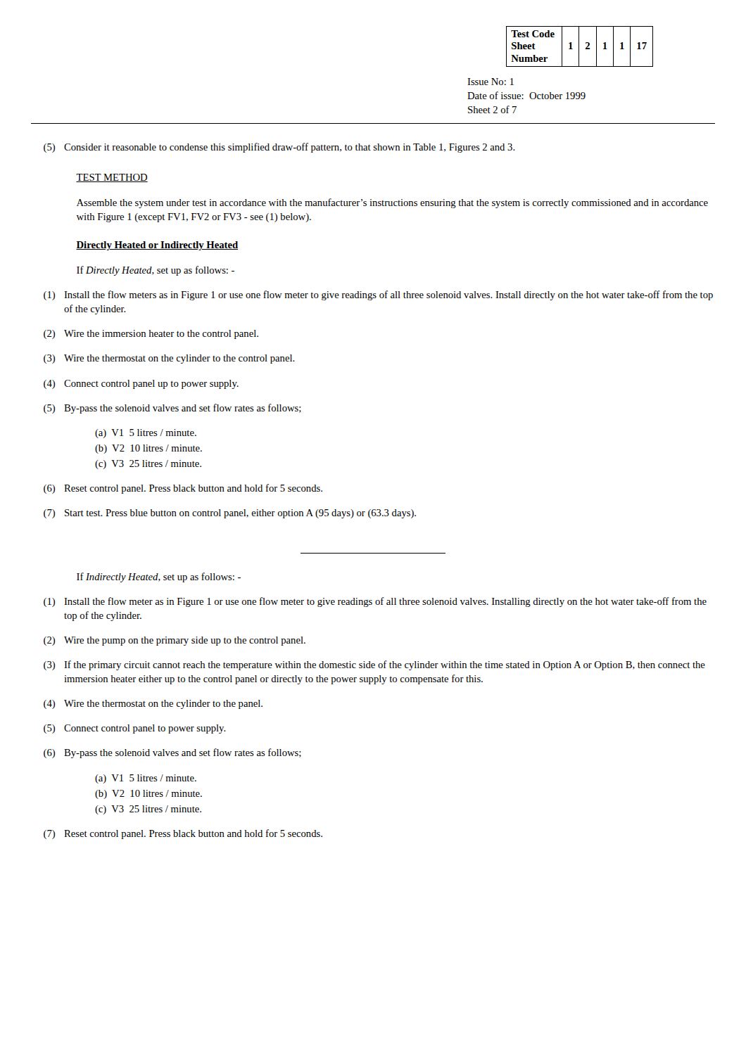| Test Code Sheet Number | 1 | 2 | 1 | 1 | 17 |
Issue No: 1
Date of issue: October 1999
Sheet 2 of 7
(5)
Consider it reasonable to condense this simplified draw-off pattern, to that shown in Table 1, Figures 2 and 3.
TEST METHOD
Assemble the system under test in accordance with the manufacturer’s instructions ensuring that the system is correctly commissioned and in accordance with Figure 1 (except FV1, FV2 or FV3 - see (1) below).
Directly Heated or Indirectly Heated
If Directly Heated, set up as follows: -
(1)
Install the flow meters as in Figure 1 or use one flow meter to give readings of all three solenoid valves. Install directly on the hot water take-off from the top of the cylinder.
(2)
Wire the immersion heater to the control panel.
(3)
Wire the thermostat on the cylinder to the control panel.
(4)
Connect control panel up to power supply.
(5)
By-pass the solenoid valves and set flow rates as follows;
(a) V1 5 litres / minute.
(b) V2 10 litres / minute.
(c) V3 25 litres / minute.
(6)
Reset control panel. Press black button and hold for 5 seconds.
(7)
Start test. Press blue button on control panel, either option A (95 days) or (63.3 days).
If Indirectly Heated, set up as follows: -
(1)
Install the flow meter as in Figure 1 or use one flow meter to give readings of all three solenoid valves. Installing directly on the hot water take-off from the top of the cylinder.
(2)
Wire the pump on the primary side up to the control panel.
(3)
If the primary circuit cannot reach the temperature within the domestic side of the cylinder within the time stated in Option A or Option B, then connect the immersion heater either up to the control panel or directly to the power supply to compensate for this.
(4)
Wire the thermostat on the cylinder to the panel.
(5)
Connect control panel to power supply.
(6)
By-pass the solenoid valves and set flow rates as follows;
(a) V1 5 litres / minute.
(b) V2 10 litres / minute.
(c) V3 25 litres / minute.
(7)
Reset control panel. Press black button and hold for 5 seconds.